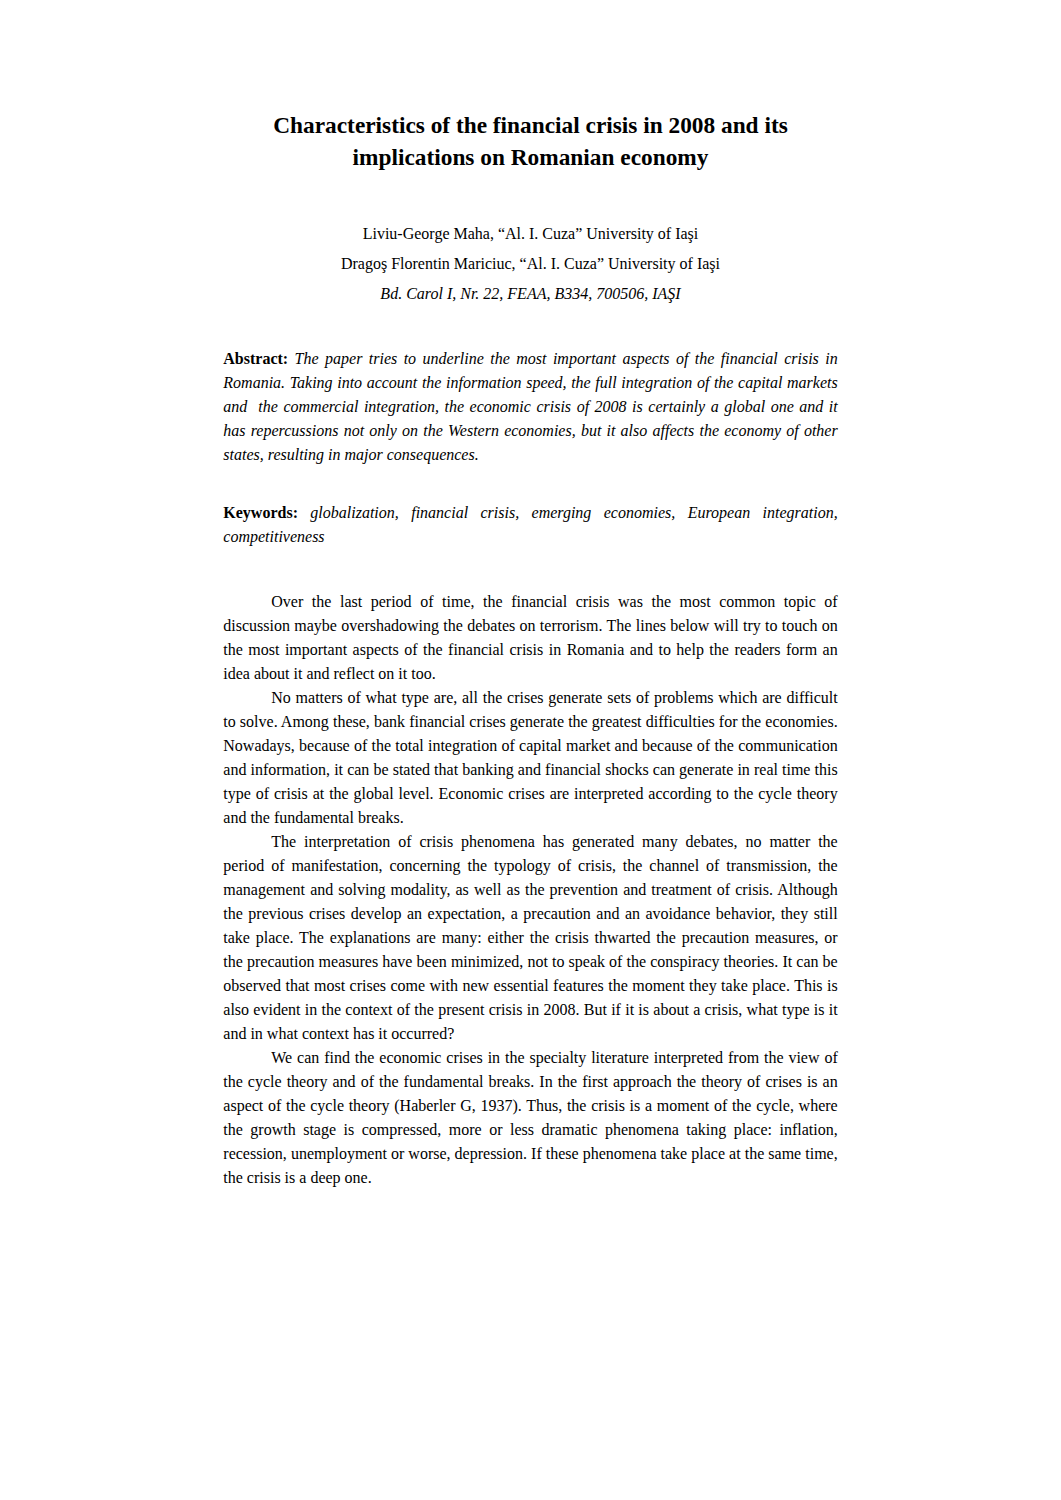Characteristics of the financial crisis in 2008 and its implications on Romanian economy
Liviu-George Maha, “Al. I. Cuza” University of Iaşi
Dragoş Florentin Mariciuc, “Al. I. Cuza” University of Iaşi
Bd. Carol I, Nr. 22, FEAA, B334, 700506, IAŞI
Abstract: The paper tries to underline the most important aspects of the financial crisis in Romania. Taking into account the information speed, the full integration of the capital markets and the commercial integration, the economic crisis of 2008 is certainly a global one and it has repercussions not only on the Western economies, but it also affects the economy of other states, resulting in major consequences.
Keywords: globalization, financial crisis, emerging economies, European integration, competitiveness
Over the last period of time, the financial crisis was the most common topic of discussion maybe overshadowing the debates on terrorism. The lines below will try to touch on the most important aspects of the financial crisis in Romania and to help the readers form an idea about it and reflect on it too.
No matters of what type are, all the crises generate sets of problems which are difficult to solve. Among these, bank financial crises generate the greatest difficulties for the economies. Nowadays, because of the total integration of capital market and because of the communication and information, it can be stated that banking and financial shocks can generate in real time this type of crisis at the global level. Economic crises are interpreted according to the cycle theory and the fundamental breaks.
The interpretation of crisis phenomena has generated many debates, no matter the period of manifestation, concerning the typology of crisis, the channel of transmission, the management and solving modality, as well as the prevention and treatment of crisis. Although the previous crises develop an expectation, a precaution and an avoidance behavior, they still take place. The explanations are many: either the crisis thwarted the precaution measures, or the precaution measures have been minimized, not to speak of the conspiracy theories. It can be observed that most crises come with new essential features the moment they take place. This is also evident in the context of the present crisis in 2008. But if it is about a crisis, what type is it and in what context has it occurred?
We can find the economic crises in the specialty literature interpreted from the view of the cycle theory and of the fundamental breaks. In the first approach the theory of crises is an aspect of the cycle theory (Haberler G, 1937). Thus, the crisis is a moment of the cycle, where the growth stage is compressed, more or less dramatic phenomena taking place: inflation, recession, unemployment or worse, depression. If these phenomena take place at the same time, the crisis is a deep one.